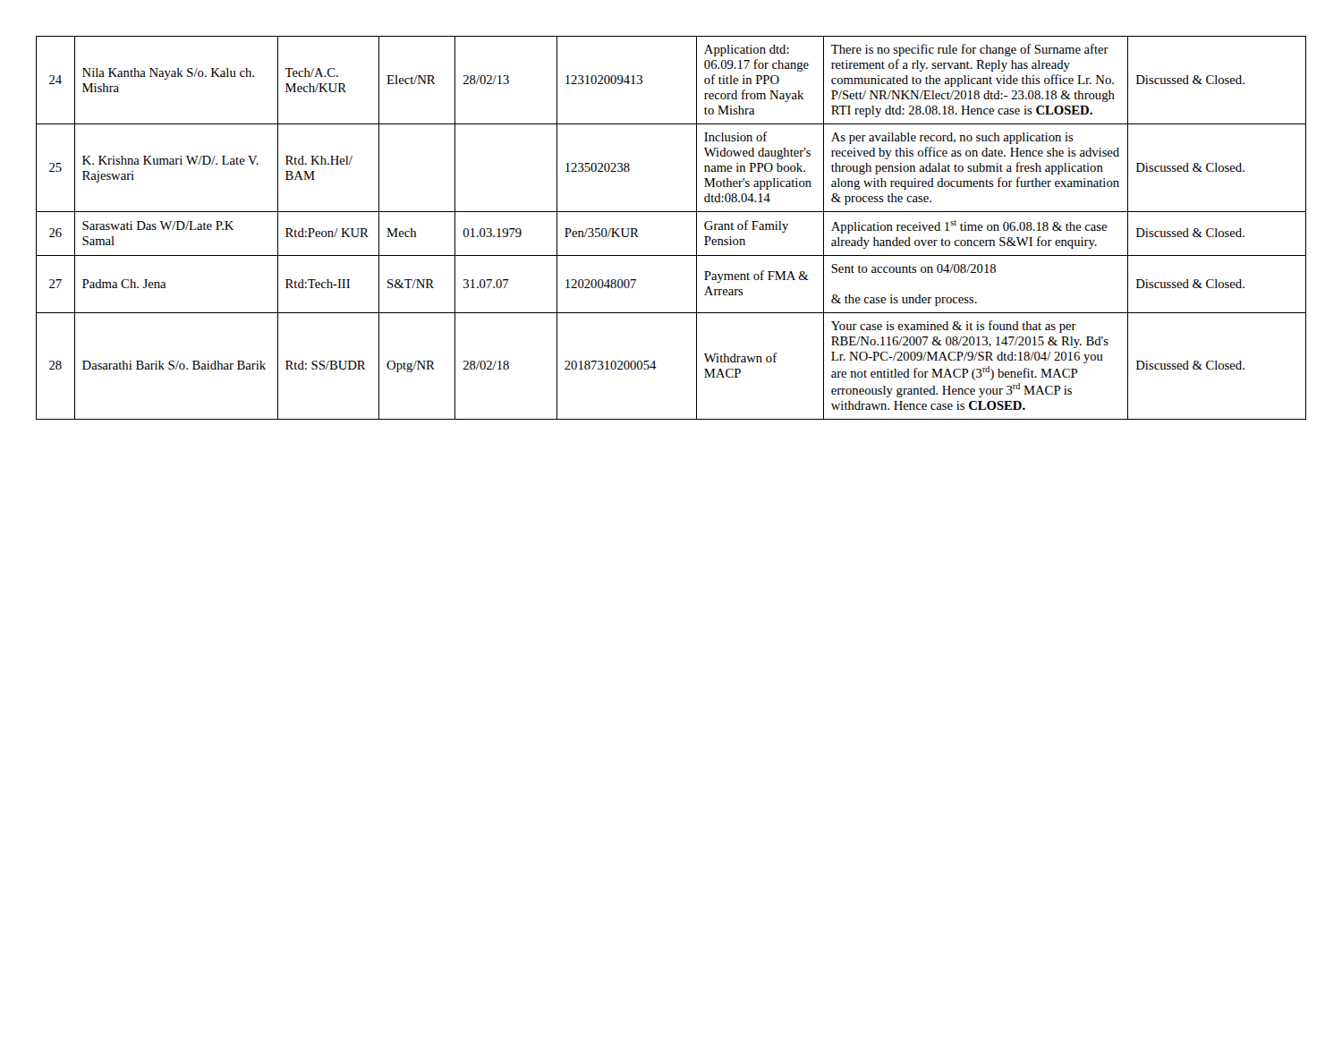| 24 | Nila Kantha Nayak S/o. Kalu ch. Mishra | Tech/A.C. Mech/KUR | Elect/NR | 28/02/13 | 123102009413 | Application dtd: 06.09.17 for change of title in PPO record from Nayak to Mishra | There is no specific rule for change of Surname after retirement of a rly. servant. Reply has already communicated to the applicant vide this office Lr. No. P/Sett/ NR/NKN/Elect/2018 dtd:- 23.08.18 & through RTI reply dtd: 28.08.18. Hence case is CLOSED. | Discussed & Closed. |
| 25 | K. Krishna Kumari W/D/. Late V. Rajeswari | Rtd. Kh.Hel/ BAM | | | 1235020238 | Inclusion of Widowed daughter's name in PPO book. Mother's application dtd:08.04.14 | As per available record, no such application is received by this office as on date. Hence she is advised through pension adalat to submit a fresh application along with required documents for further examination & process the case. | Discussed & Closed. |
| 26 | Saraswati Das W/D/Late P.K Samal | Rtd:Peon/ KUR | Mech | 01.03.1979 | Pen/350/KUR | Grant of Family Pension | Application received 1 st time on 06.08.18 & the case already handed over to concern S&WI for enquiry. | Discussed & Closed. |
| 27 | Padma Ch. Jena | Rtd:Tech-III | S&T/NR | 31.07.07 | 12020048007 | Payment of FMA & Arrears | Sent to accounts on 04/08/2018 & the case is under process. | Discussed & Closed. |
| 28 | Dasarathi Barik S/o. Baidhar Barik | Rtd: SS/BUDR | Optg/NR | 28/02/18 | 20187310200054 | Withdrawn of MACP | Your case is examined & it is found that as per RBE/No.116/2007 & 08/2013, 147/2015 & Rly. Bd's Lr. NO-PC-/2009/MACP/9/SR dtd:18/04/ 2016 you are not entitled for MACP (3 rd ) benefit. MACP erroneously granted. Hence your 3 rd MACP is withdrawn. Hence case is CLOSED. | Discussed & Closed. |